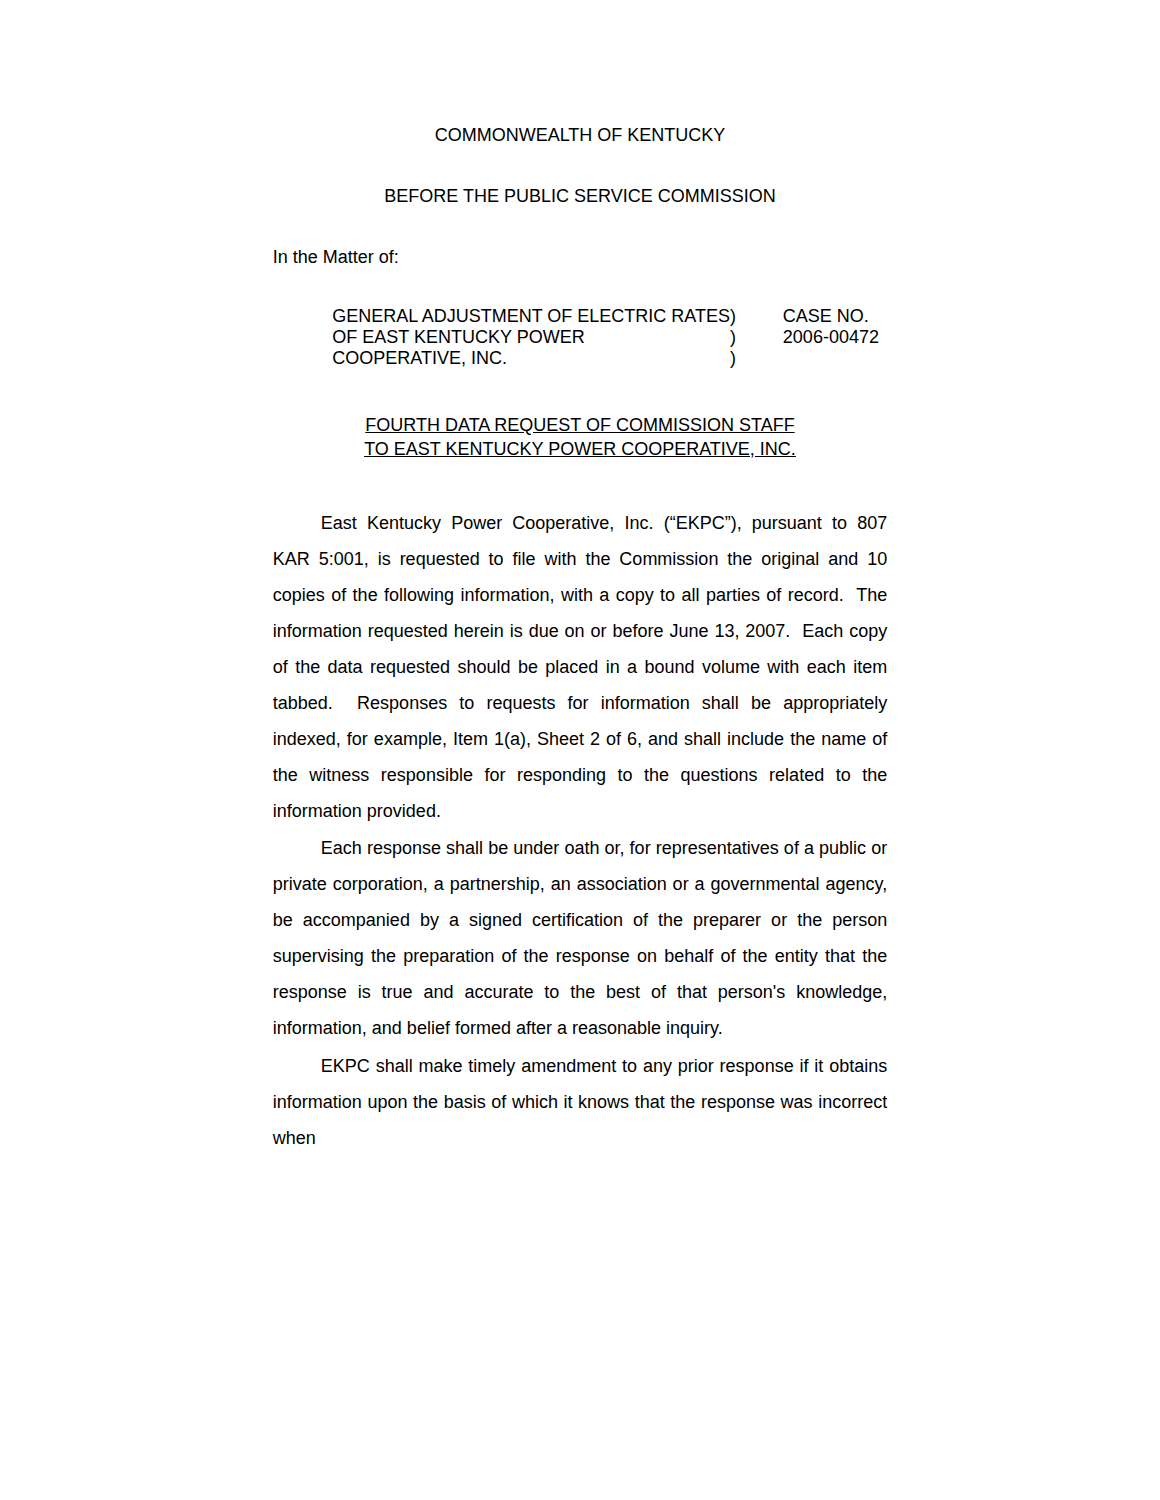COMMONWEALTH OF KENTUCKY
BEFORE THE PUBLIC SERVICE COMMISSION
In the Matter of:
| GENERAL ADJUSTMENT OF ELECTRIC RATES | ) | CASE NO. |
| OF EAST KENTUCKY POWER | ) | 2006-00472 |
| COOPERATIVE, INC. | ) | |
FOURTH DATA REQUEST OF COMMISSION STAFF TO EAST KENTUCKY POWER COOPERATIVE, INC.
East Kentucky Power Cooperative, Inc. (“EKPC”), pursuant to 807 KAR 5:001, is requested to file with the Commission the original and 10 copies of the following information, with a copy to all parties of record. The information requested herein is due on or before June 13, 2007. Each copy of the data requested should be placed in a bound volume with each item tabbed. Responses to requests for information shall be appropriately indexed, for example, Item 1(a), Sheet 2 of 6, and shall include the name of the witness responsible for responding to the questions related to the information provided.
Each response shall be under oath or, for representatives of a public or private corporation, a partnership, an association or a governmental agency, be accompanied by a signed certification of the preparer or the person supervising the preparation of the response on behalf of the entity that the response is true and accurate to the best of that person's knowledge, information, and belief formed after a reasonable inquiry.
EKPC shall make timely amendment to any prior response if it obtains information upon the basis of which it knows that the response was incorrect when